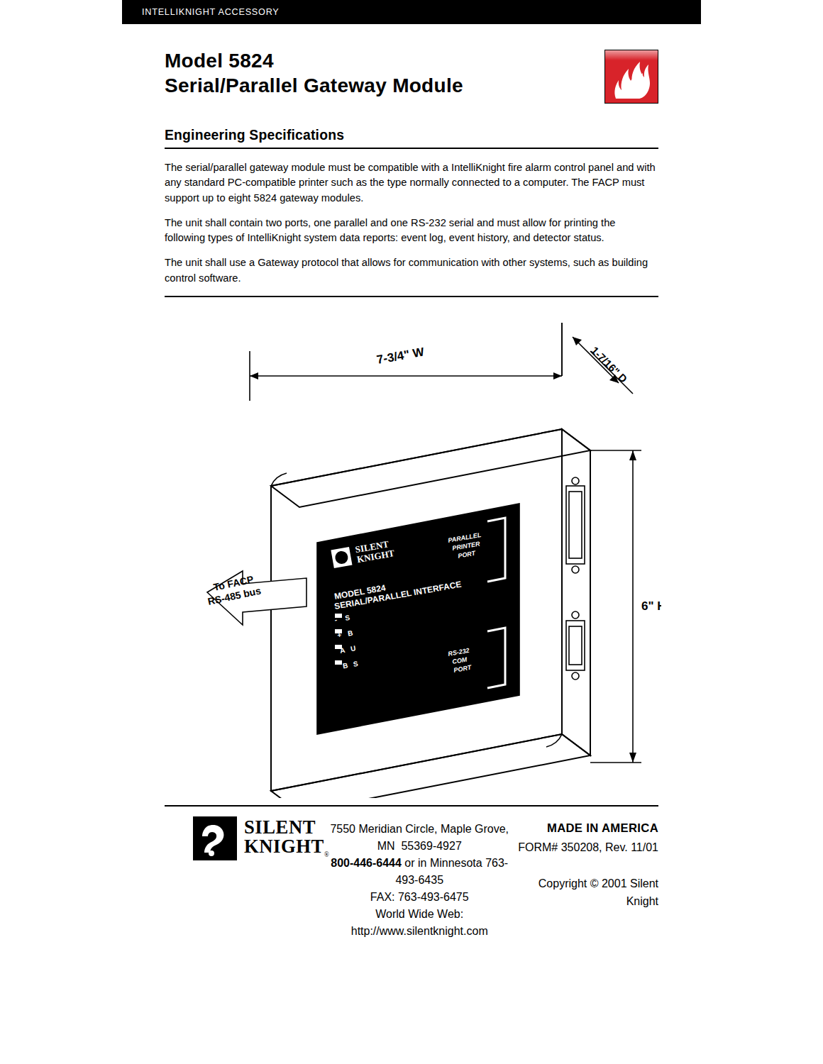INTELLIKNIGHT ACCESSORY
Model 5824
Serial/Parallel Gateway Module
Engineering Specifications
The serial/parallel gateway module must be compatible with a IntelliKnight fire alarm control panel and with any standard PC-compatible printer such as the type normally connected to a computer. The FACP must support up to eight 5824 gateway modules.
The unit shall contain two ports, one parallel and one RS-232 serial and must allow for printing the following types of IntelliKnight system data reports: event log, event history, and detector status.
The unit shall use a Gateway protocol that allows for communication with other systems, such as building control software.
7-3/4" W 1-7/16" D 6" H To FACP RS-485 bus SILENT KNIGHT MODEL 5824 SERIAL/PARALLEL INTERFACE S B U S - + A B PARALLEL PRINTER PORT RS-232 COM PORT
SILENT
KNIGHT®
7550 Meridian Circle, Maple Grove, MN 55369-4927
800-446-6444 or in Minnesota 763-493-6435
FAX: 763-493-6475
World Wide Web: http://www.silentknight.com
MADE IN AMERICA
FORM# 350208, Rev. 11/01
Copyright © 2001 Silent Knight